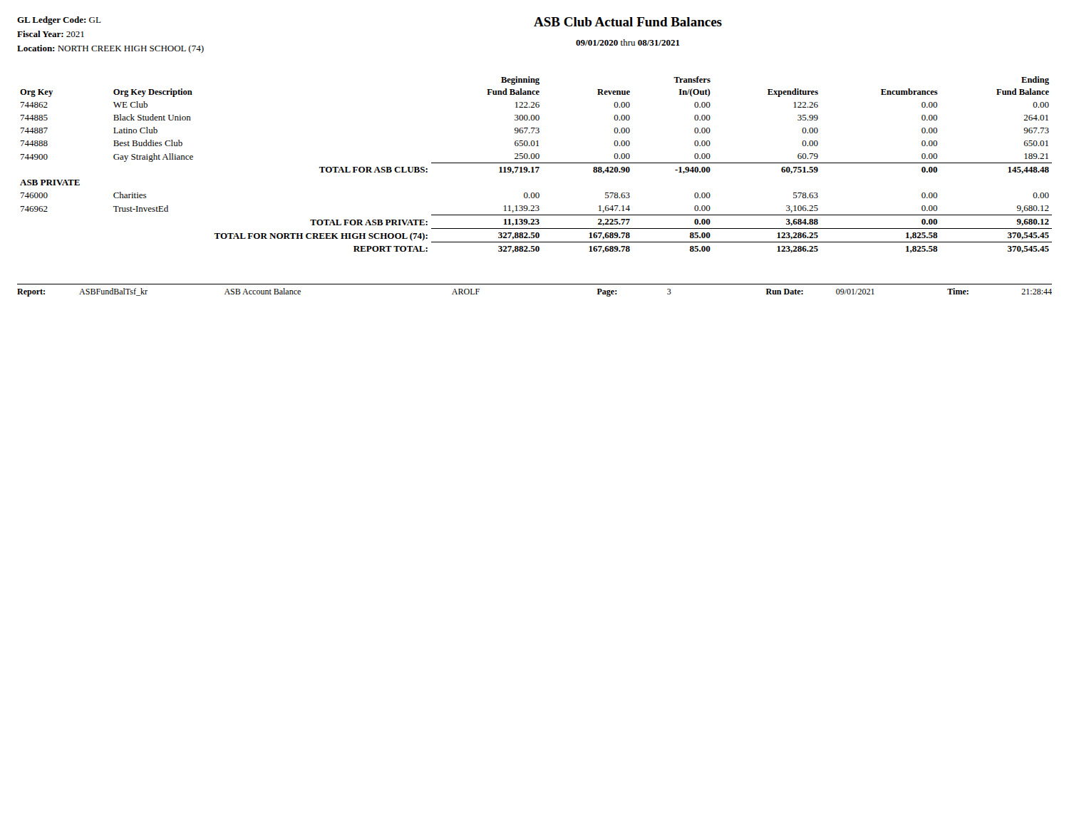GL Ledger Code: GL
Fiscal Year: 2021
Location: NORTH CREEK HIGH SCHOOL (74)
ASB Club Actual Fund Balances
09/01/2020 thru 08/31/2021
| | | Beginning | | Transfers | | | Ending |
| --- | --- | --- | --- | --- | --- | --- | --- |
| Org Key | Org Key Description | Fund Balance | Revenue | In/(Out) | Expenditures | Encumbrances | Fund Balance |
| 744862 | WE Club | 122.26 | 0.00 | 0.00 | 122.26 | 0.00 | 0.00 |
| 744885 | Black Student Union | 300.00 | 0.00 | 0.00 | 35.99 | 0.00 | 264.01 |
| 744887 | Latino Club | 967.73 | 0.00 | 0.00 | 0.00 | 0.00 | 967.73 |
| 744888 | Best Buddies Club | 650.01 | 0.00 | 0.00 | 0.00 | 0.00 | 650.01 |
| 744900 | Gay Straight Alliance | 250.00 | 0.00 | 0.00 | 60.79 | 0.00 | 189.21 |
| | TOTAL FOR ASB CLUBS: | 119,719.17 | 88,420.90 | -1,940.00 | 60,751.59 | 0.00 | 145,448.48 |
| ASB PRIVATE |
| 746000 | Charities | 0.00 | 578.63 | 0.00 | 578.63 | 0.00 | 0.00 |
| 746962 | Trust-InvestEd | 11,139.23 | 1,647.14 | 0.00 | 3,106.25 | 0.00 | 9,680.12 |
| | TOTAL FOR ASB PRIVATE: | 11,139.23 | 2,225.77 | 0.00 | 3,684.88 | 0.00 | 9,680.12 |
| | TOTAL FOR NORTH CREEK HIGH SCHOOL (74): | 327,882.50 | 167,689.78 | 85.00 | 123,286.25 | 1,825.58 | 370,545.45 |
| | REPORT TOTAL: | 327,882.50 | 167,689.78 | 85.00 | 123,286.25 | 1,825.58 | 370,545.45 |
| Report: | ASBFundBalTsf_kr | ASB Account Balance | AROLF | Page: | 3 | Run Date: | 09/01/2021 | Time: | 21:28:44 |